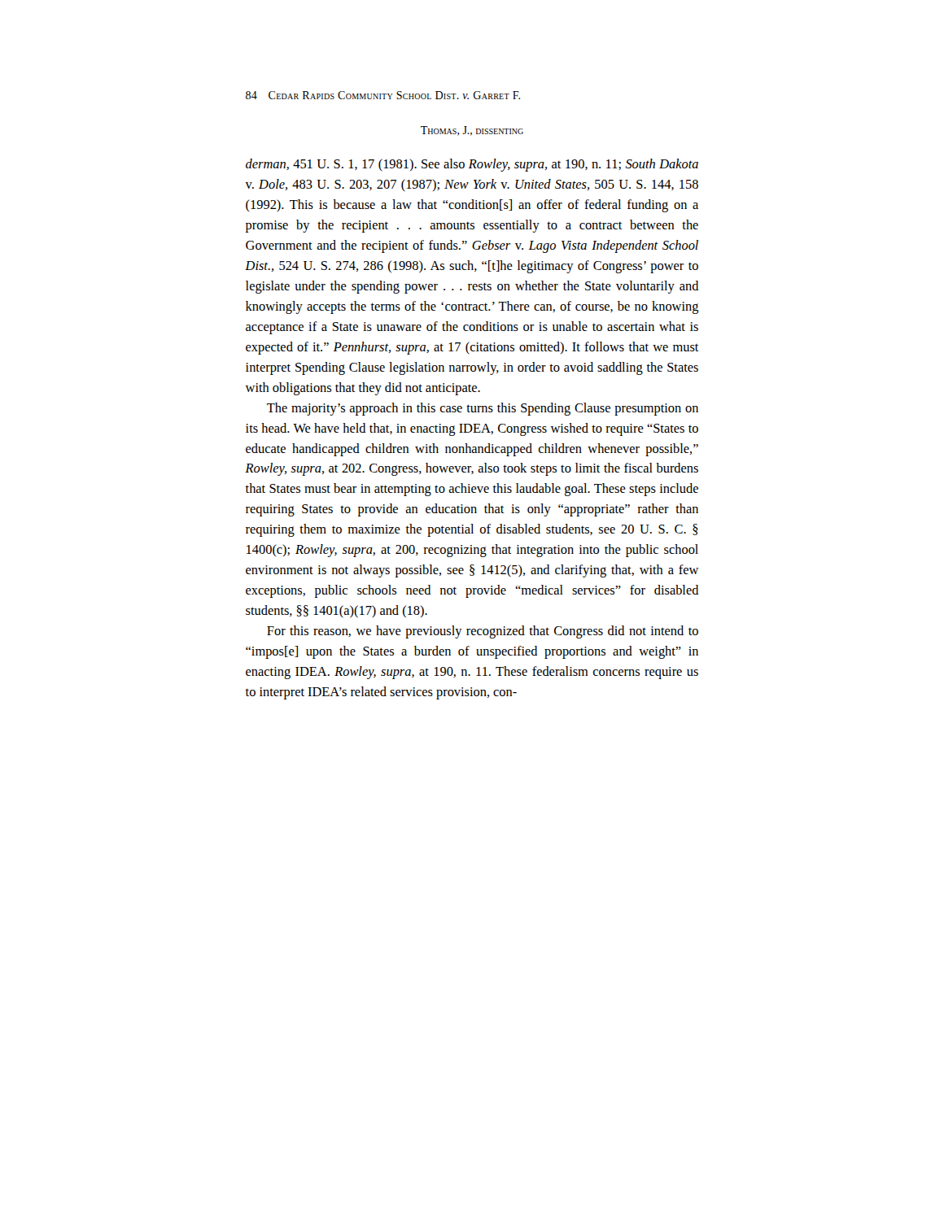84 Cedar Rapids Community School Dist. v. Garret F.
Thomas, J., dissenting
derman, 451 U. S. 1, 17 (1981). See also Rowley, supra, at 190, n. 11; South Dakota v. Dole, 483 U. S. 203, 207 (1987); New York v. United States, 505 U. S. 144, 158 (1992). This is because a law that “condition[s] an offer of federal funding on a promise by the recipient . . . amounts essentially to a contract between the Government and the recipient of funds.” Gebser v. Lago Vista Independent School Dist., 524 U. S. 274, 286 (1998). As such, “[t]he legitimacy of Congress’ power to legislate under the spending power . . . rests on whether the State voluntarily and knowingly accepts the terms of the ‘contract.’ There can, of course, be no knowing acceptance if a State is unaware of the conditions or is unable to ascertain what is expected of it.” Pennhurst, supra, at 17 (citations omitted). It follows that we must interpret Spending Clause legislation narrowly, in order to avoid saddling the States with obligations that they did not anticipate.
The majority’s approach in this case turns this Spending Clause presumption on its head. We have held that, in enacting IDEA, Congress wished to require “States to educate handicapped children with nonhandicapped children whenever possible,” Rowley, supra, at 202. Congress, however, also took steps to limit the fiscal burdens that States must bear in attempting to achieve this laudable goal. These steps include requiring States to provide an education that is only “appropriate” rather than requiring them to maximize the potential of disabled students, see 20 U. S. C. § 1400(c); Rowley, supra, at 200, recognizing that integration into the public school environment is not always possible, see § 1412(5), and clarifying that, with a few exceptions, public schools need not provide “medical services” for disabled students, §§ 1401(a)(17) and (18).
For this reason, we have previously recognized that Congress did not intend to “impos[e] upon the States a burden of unspecified proportions and weight” in enacting IDEA. Rowley, supra, at 190, n. 11. These federalism concerns require us to interpret IDEA’s related services provision, con-